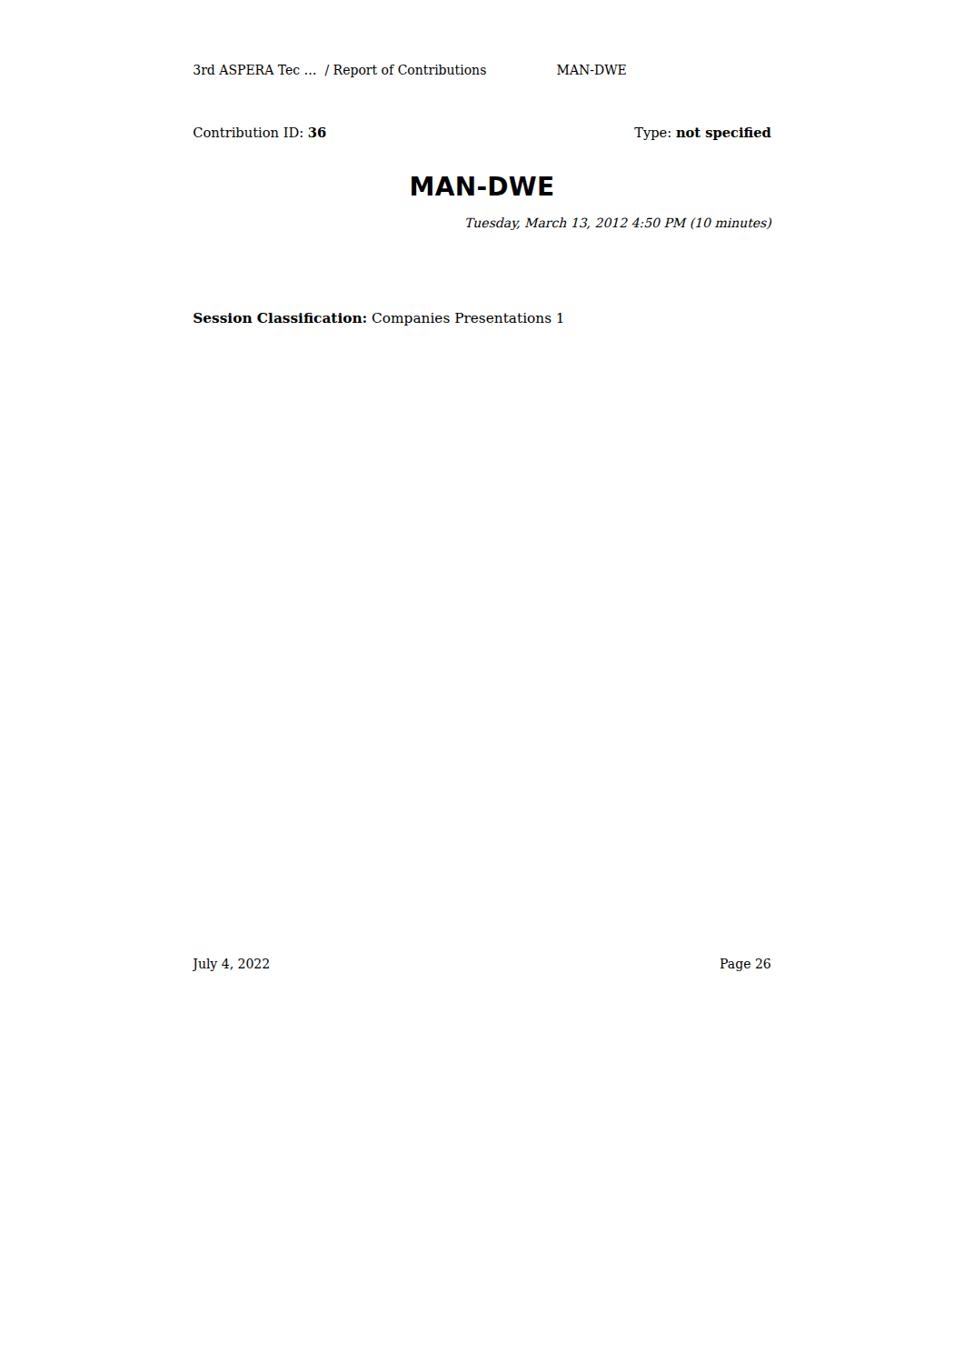3rd ASPERA Tec … / Report of Contributions MAN-DWE
Contribution ID: 36 Type: not specified
MAN-DWE
Tuesday, March 13, 2012 4:50 PM (10 minutes)
Session Classification: Companies Presentations 1
July 4, 2022 Page 26